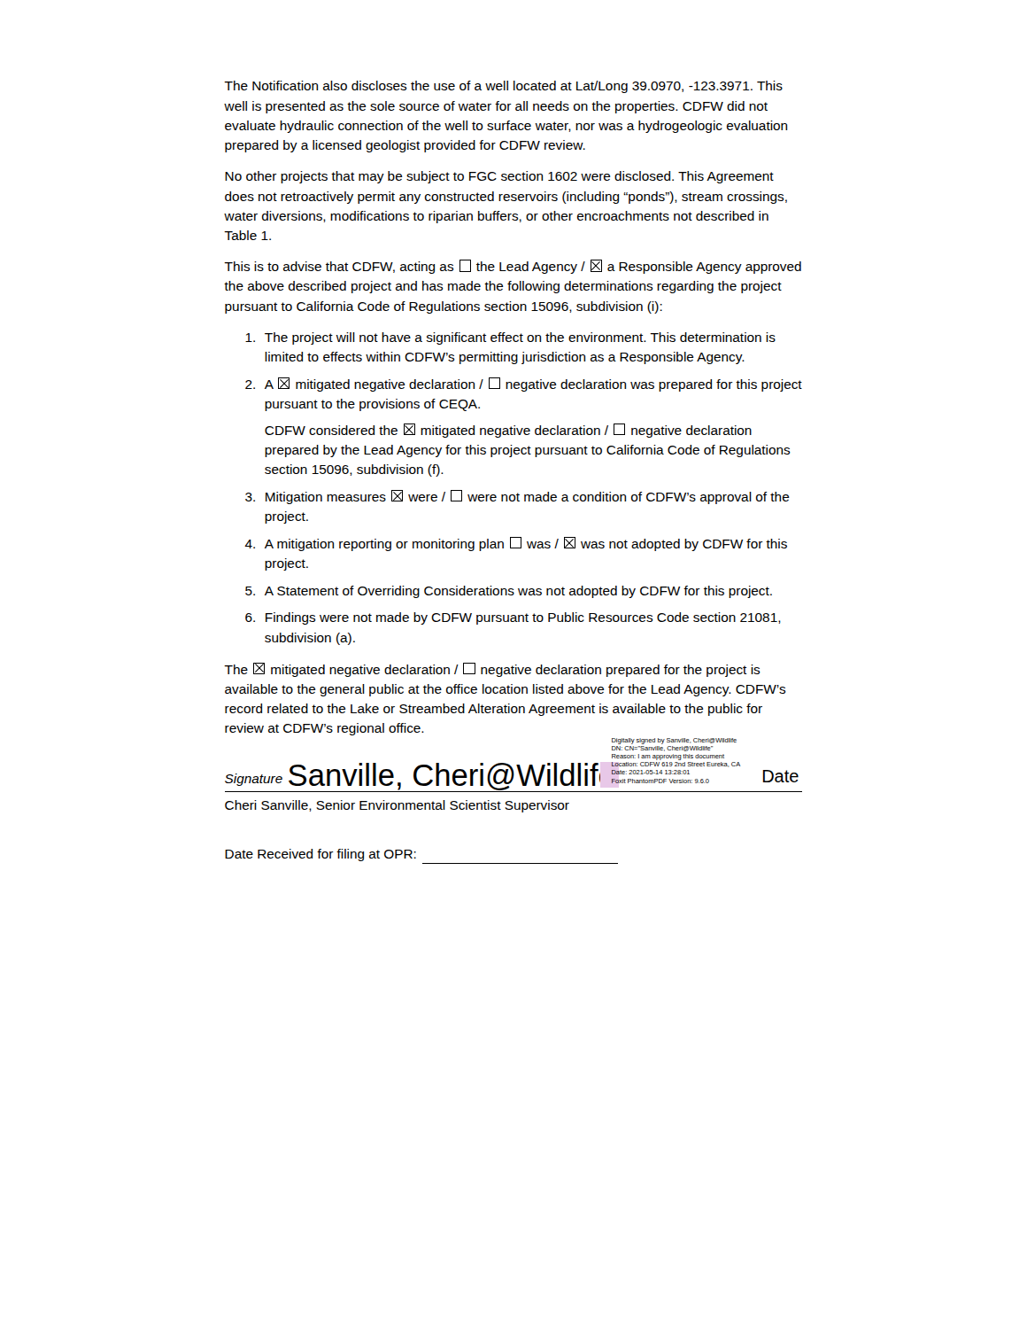The Notification also discloses the use of a well located at Lat/Long 39.0970, -123.3971. This well is presented as the sole source of water for all needs on the properties. CDFW did not evaluate hydraulic connection of the well to surface water, nor was a hydrogeologic evaluation prepared by a licensed geologist provided for CDFW review.
No other projects that may be subject to FGC section 1602 were disclosed. This Agreement does not retroactively permit any constructed reservoirs (including “ponds”), stream crossings, water diversions, modifications to riparian buffers, or other encroachments not described in Table 1.
This is to advise that CDFW, acting as the Lead Agency / a Responsible Agency approved the above described project and has made the following determinations regarding the project pursuant to California Code of Regulations section 15096, subdivision (i):
The project will not have a significant effect on the environment. This determination is limited to effects within CDFW’s permitting jurisdiction as a Responsible Agency.
A mitigated negative declaration / negative declaration was prepared for this project pursuant to the provisions of CEQA.
CDFW considered the mitigated negative declaration / negative declaration prepared by the Lead Agency for this project pursuant to California Code of Regulations section 15096, subdivision (f).
Mitigation measures were / were not made a condition of CDFW’s approval of the project.
A mitigation reporting or monitoring plan was / was not adopted by CDFW for this project.
A Statement of Overriding Considerations was not adopted by CDFW for this project.
Findings were not made by CDFW pursuant to Public Resources Code section 21081, subdivision (a).
The mitigated negative declaration / negative declaration prepared for the project is available to the general public at the office location listed above for the Lead Agency. CDFW’s record related to the Lake or Streambed Alteration Agreement is available to the public for review at CDFW’s regional office.
Signature Sanville, Cheri@Wildlife Date Digitally signed by Sanville, Cheri@Wildlife
DN: CN="Sanville, Cheri@Wildlife"
Reason: I am approving this document
Location: CDFW 619 2nd Street Eureka, CA
Date: 2021-05-14 13:28:01
Foxit PhantomPDF Version: 9.6.0
Cheri Sanville, Senior Environmental Scientist Supervisor
Date Received for filing at OPR: